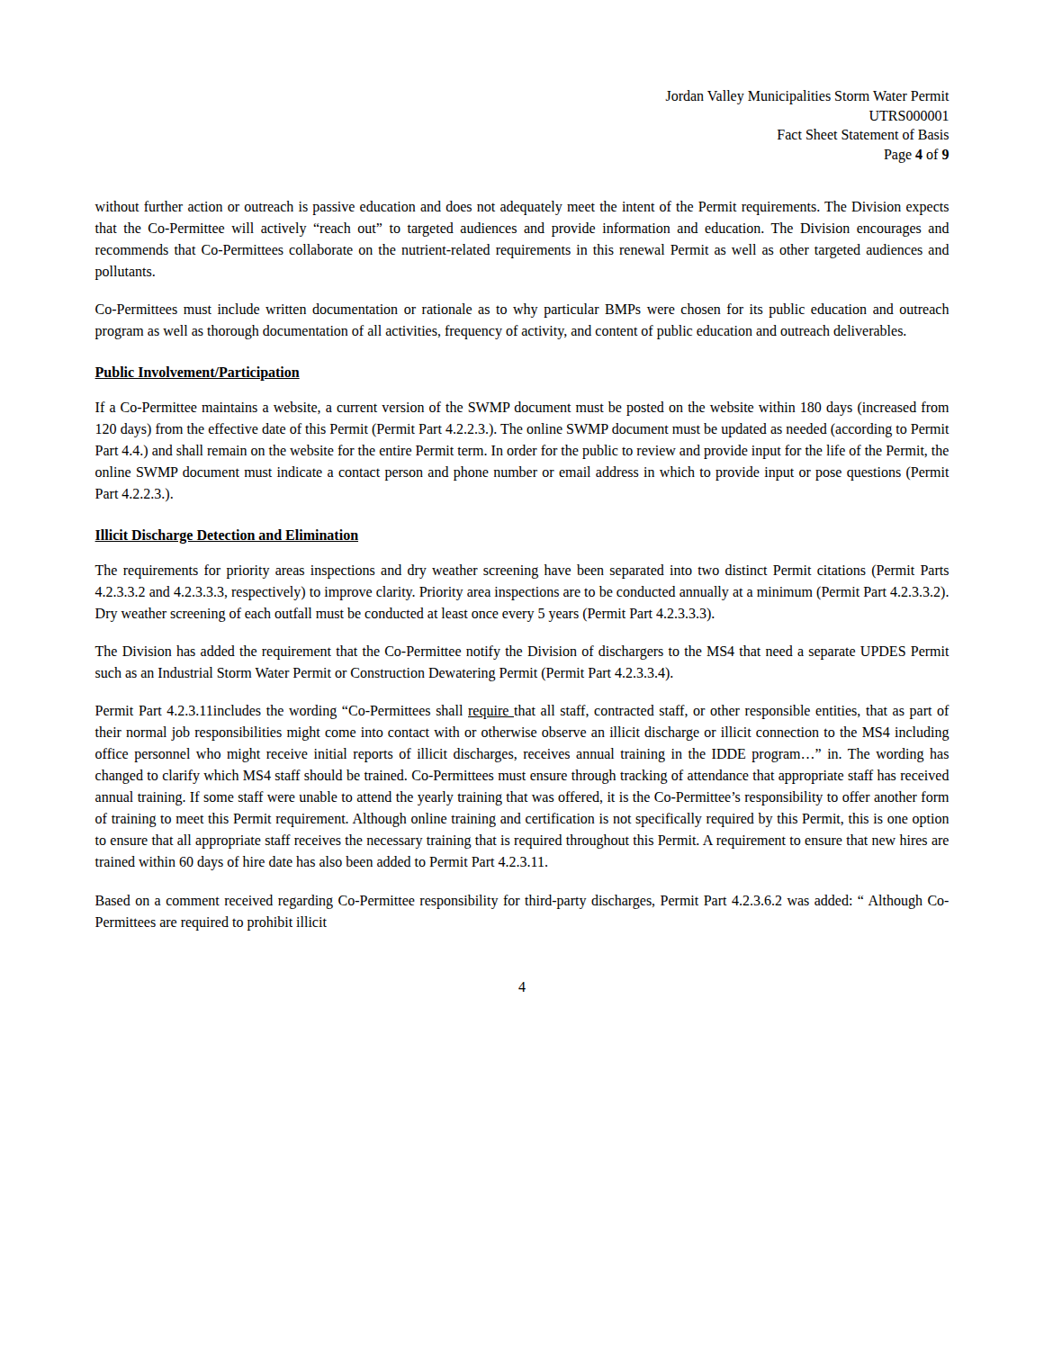Jordan Valley Municipalities Storm Water Permit
UTRS000001
Fact Sheet Statement of Basis
Page 4 of 9
without further action or outreach is passive education and does not adequately meet the intent of the Permit requirements. The Division expects that the Co-Permittee will actively “reach out” to targeted audiences and provide information and education. The Division encourages and recommends that Co-Permittees collaborate on the nutrient-related requirements in this renewal Permit as well as other targeted audiences and pollutants.
Co-Permittees must include written documentation or rationale as to why particular BMPs were chosen for its public education and outreach program as well as thorough documentation of all activities, frequency of activity, and content of public education and outreach deliverables.
Public Involvement/Participation
If a Co-Permittee maintains a website, a current version of the SWMP document must be posted on the website within 180 days (increased from 120 days) from the effective date of this Permit (Permit Part 4.2.2.3.). The online SWMP document must be updated as needed (according to Permit Part 4.4.) and shall remain on the website for the entire Permit term. In order for the public to review and provide input for the life of the Permit, the online SWMP document must indicate a contact person and phone number or email address in which to provide input or pose questions (Permit Part 4.2.2.3.).
Illicit Discharge Detection and Elimination
The requirements for priority areas inspections and dry weather screening have been separated into two distinct Permit citations (Permit Parts 4.2.3.3.2 and 4.2.3.3.3, respectively) to improve clarity. Priority area inspections are to be conducted annually at a minimum (Permit Part 4.2.3.3.2). Dry weather screening of each outfall must be conducted at least once every 5 years (Permit Part 4.2.3.3.3).
The Division has added the requirement that the Co-Permittee notify the Division of dischargers to the MS4 that need a separate UPDES Permit such as an Industrial Storm Water Permit or Construction Dewatering Permit (Permit Part 4.2.3.3.4).
Permit Part 4.2.3.11includes the wording “Co-Permittees shall require that all staff, contracted staff, or other responsible entities, that as part of their normal job responsibilities might come into contact with or otherwise observe an illicit discharge or illicit connection to the MS4 including office personnel who might receive initial reports of illicit discharges, receives annual training in the IDDE program…” in. The wording has changed to clarify which MS4 staff should be trained. Co-Permittees must ensure through tracking of attendance that appropriate staff has received annual training. If some staff were unable to attend the yearly training that was offered, it is the Co-Permittee’s responsibility to offer another form of training to meet this Permit requirement. Although online training and certification is not specifically required by this Permit, this is one option to ensure that all appropriate staff receives the necessary training that is required throughout this Permit. A requirement to ensure that new hires are trained within 60 days of hire date has also been added to Permit Part 4.2.3.11.
Based on a comment received regarding Co-Permittee responsibility for third-party discharges, Permit Part 4.2.3.6.2 was added: “ Although Co-Permittees are required to prohibit illicit
4